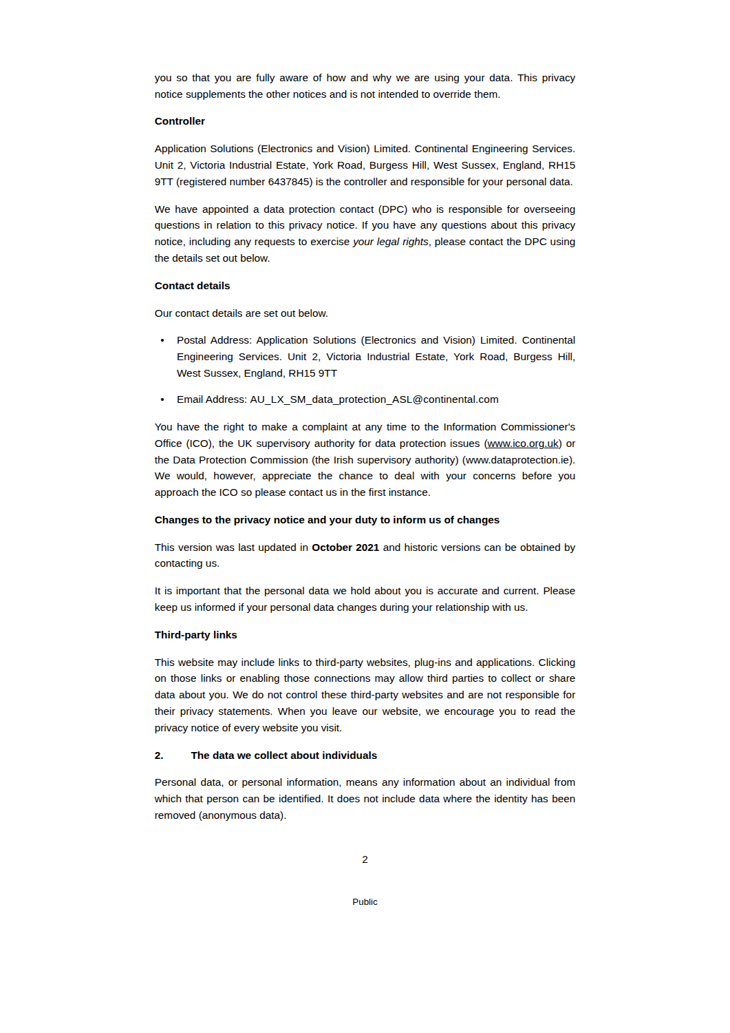you so that you are fully aware of how and why we are using your data. This privacy notice supplements the other notices and is not intended to override them.
Controller
Application Solutions (Electronics and Vision) Limited. Continental Engineering Services. Unit 2, Victoria Industrial Estate, York Road, Burgess Hill, West Sussex, England, RH15 9TT (registered number 6437845) is the controller and responsible for your personal data.
We have appointed a data protection contact (DPC) who is responsible for overseeing questions in relation to this privacy notice. If you have any questions about this privacy notice, including any requests to exercise your legal rights, please contact the DPC using the details set out below.
Contact details
Our contact details are set out below.
Postal Address: Application Solutions (Electronics and Vision) Limited. Continental Engineering Services. Unit 2, Victoria Industrial Estate, York Road, Burgess Hill, West Sussex, England, RH15 9TT
Email Address: AU_LX_SM_data_protection_ASL@continental.com
You have the right to make a complaint at any time to the Information Commissioner's Office (ICO), the UK supervisory authority for data protection issues (www.ico.org.uk) or the Data Protection Commission (the Irish supervisory authority) (www.dataprotection.ie). We would, however, appreciate the chance to deal with your concerns before you approach the ICO so please contact us in the first instance.
Changes to the privacy notice and your duty to inform us of changes
This version was last updated in October 2021 and historic versions can be obtained by contacting us.
It is important that the personal data we hold about you is accurate and current. Please keep us informed if your personal data changes during your relationship with us.
Third-party links
This website may include links to third-party websites, plug-ins and applications. Clicking on those links or enabling those connections may allow third parties to collect or share data about you. We do not control these third-party websites and are not responsible for their privacy statements. When you leave our website, we encourage you to read the privacy notice of every website you visit.
2. The data we collect about individuals
Personal data, or personal information, means any information about an individual from which that person can be identified. It does not include data where the identity has been removed (anonymous data).
2
Public